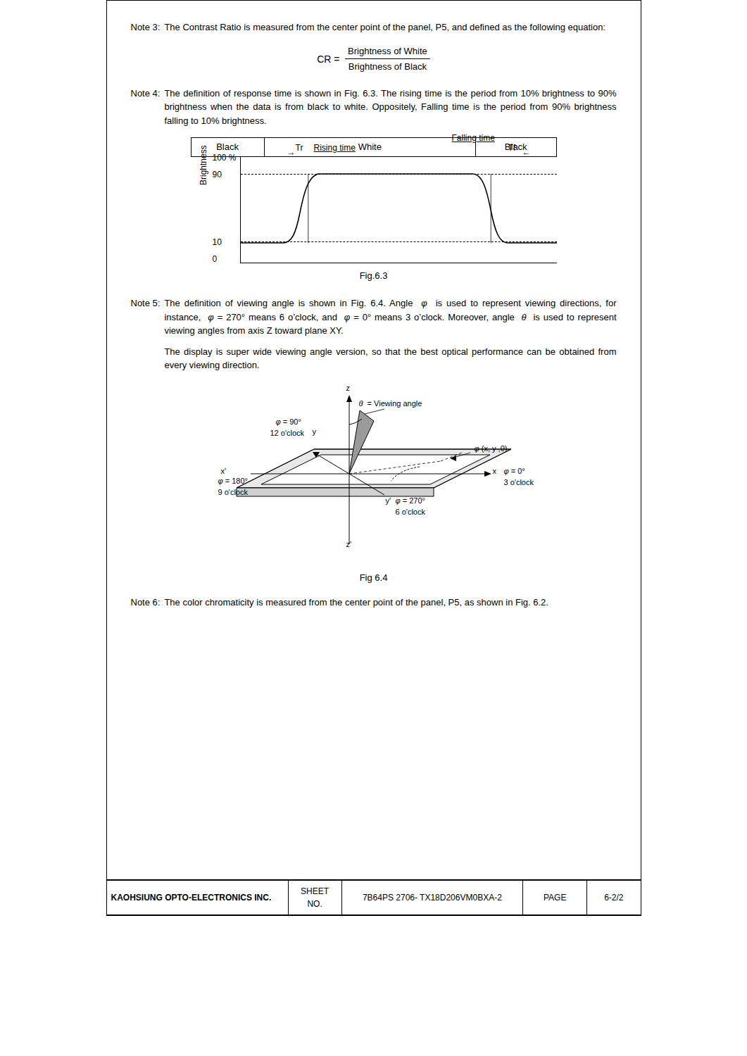Note 3:
The Contrast Ratio is measured from the center point of the panel, P5, and defined as the following equation:
CR = Brightness of White Brightness of Black
Note 4:
The definition of response time is shown in Fig. 6.3. The rising time is the period from 10% brightness to 90% brightness when the data is from black to white. Oppositely, Falling time is the period from 90% brightness falling to 10% brightness.
| Black | White | Black |
Brightness
100 %
90
10
0
→
Tr
Rising time
Falling time
Tf
←
Fig.6.3
Note 5:
The definition of viewing angle is shown in Fig. 6.4. Angle φ is used to represent viewing directions, for instance, φ = 270° means 6 o’clock, and φ = 0° means 3 o’clock. Moreover, angle θ is used to represent viewing angles from axis Z toward plane XY.
The display is super wide viewing angle version, so that the best optical performance can be obtained from every viewing direction.
z
θ = Viewing angle
φ = 90°
12 o'clock
y
φ (x, y ,0)
x'
φ = 180°
9 o'clock
x
φ = 0°
3 o'clock
y'
φ = 270°
6 o'clock
z'
Fig 6.4
Note 6:
The color chromaticity is measured from the center point of the panel, P5, as shown in Fig. 6.2.
| KAOHSIUNG OPTO-ELECTRONICS INC. | SHEET NO. | 7B64PS 2706- TX18D206VM0BXA-2 | PAGE | 6-2/2 |